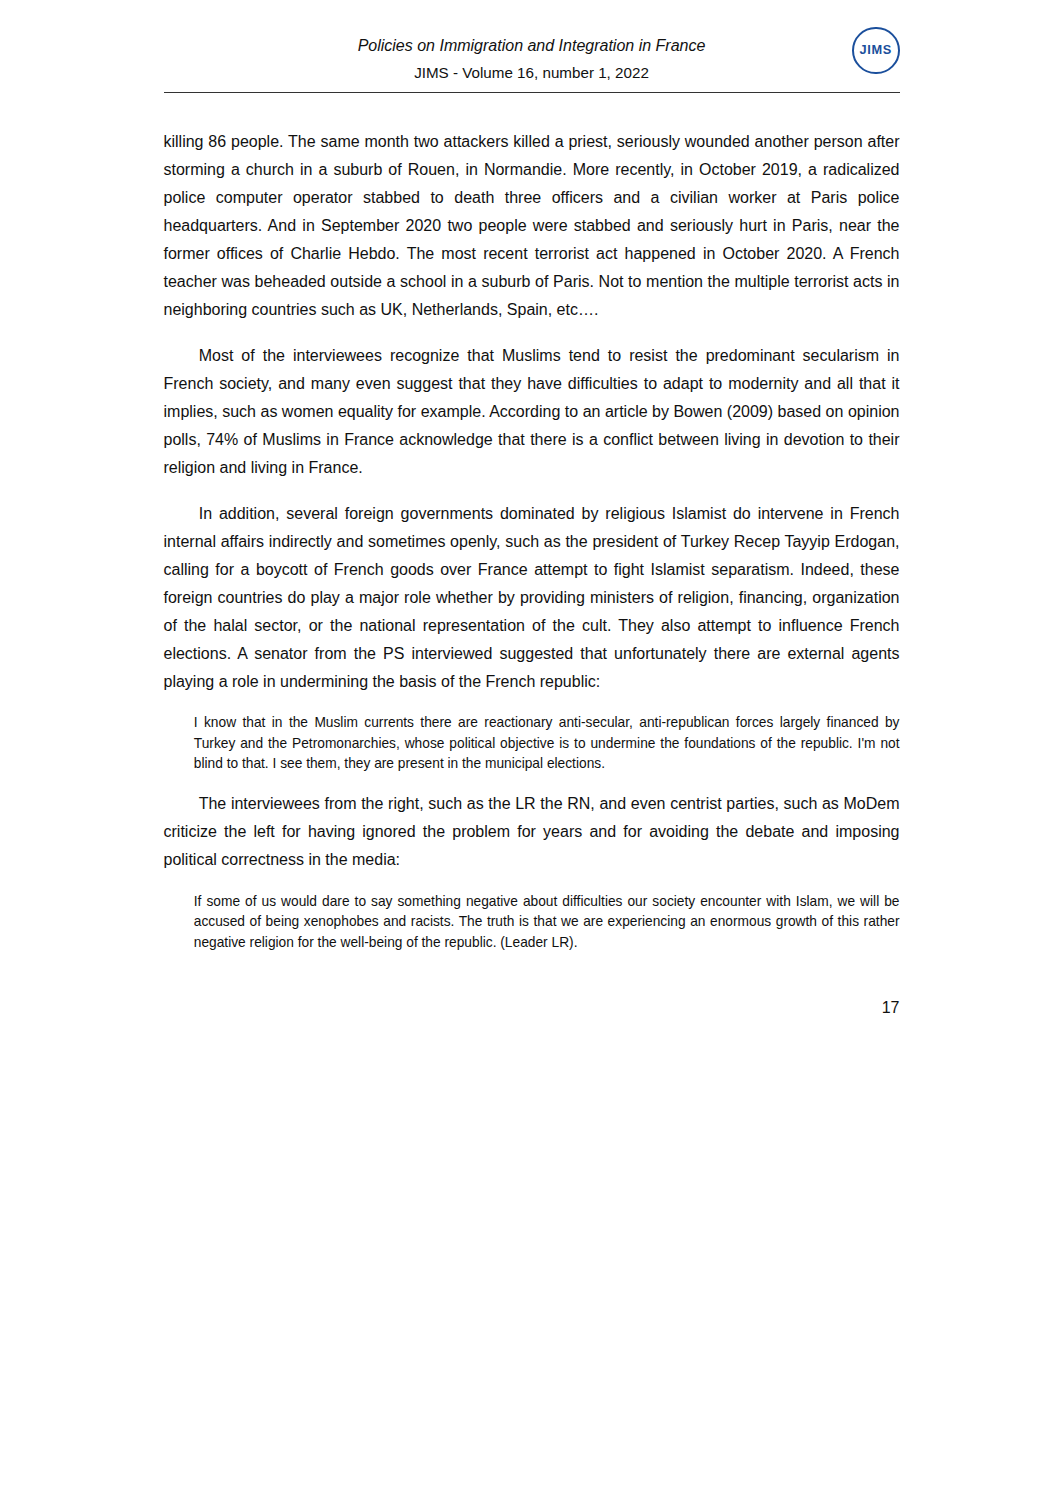Policies on Immigration and Integration in France JIMS - Volume 16, number 1, 2022 JIMS
killing 86 people. The same month two attackers killed a priest, seriously wounded another person after storming a church in a suburb of Rouen, in Normandie. More recently, in October 2019, a radicalized police computer operator stabbed to death three officers and a civilian worker at Paris police headquarters. And in September 2020 two people were stabbed and seriously hurt in Paris, near the former offices of Charlie Hebdo. The most recent terrorist act happened in October 2020. A French teacher was beheaded outside a school in a suburb of Paris. Not to mention the multiple terrorist acts in neighboring countries such as UK, Netherlands, Spain, etc….
Most of the interviewees recognize that Muslims tend to resist the predominant secularism in French society, and many even suggest that they have difficulties to adapt to modernity and all that it implies, such as women equality for example. According to an article by Bowen (2009) based on opinion polls, 74% of Muslims in France acknowledge that there is a conflict between living in devotion to their religion and living in France.
In addition, several foreign governments dominated by religious Islamist do intervene in French internal affairs indirectly and sometimes openly, such as the president of Turkey Recep Tayyip Erdogan, calling for a boycott of French goods over France attempt to fight Islamist separatism. Indeed, these foreign countries do play a major role whether by providing ministers of religion, financing, organization of the halal sector, or the national representation of the cult. They also attempt to influence French elections. A senator from the PS interviewed suggested that unfortunately there are external agents playing a role in undermining the basis of the French republic:
I know that in the Muslim currents there are reactionary anti-secular, anti-republican forces largely financed by Turkey and the Petromonarchies, whose political objective is to undermine the foundations of the republic. I'm not blind to that. I see them, they are present in the municipal elections.
The interviewees from the right, such as the LR the RN, and even centrist parties, such as MoDem criticize the left for having ignored the problem for years and for avoiding the debate and imposing political correctness in the media:
If some of us would dare to say something negative about difficulties our society encounter with Islam, we will be accused of being xenophobes and racists. The truth is that we are experiencing an enormous growth of this rather negative religion for the well-being of the republic. (Leader LR).
17